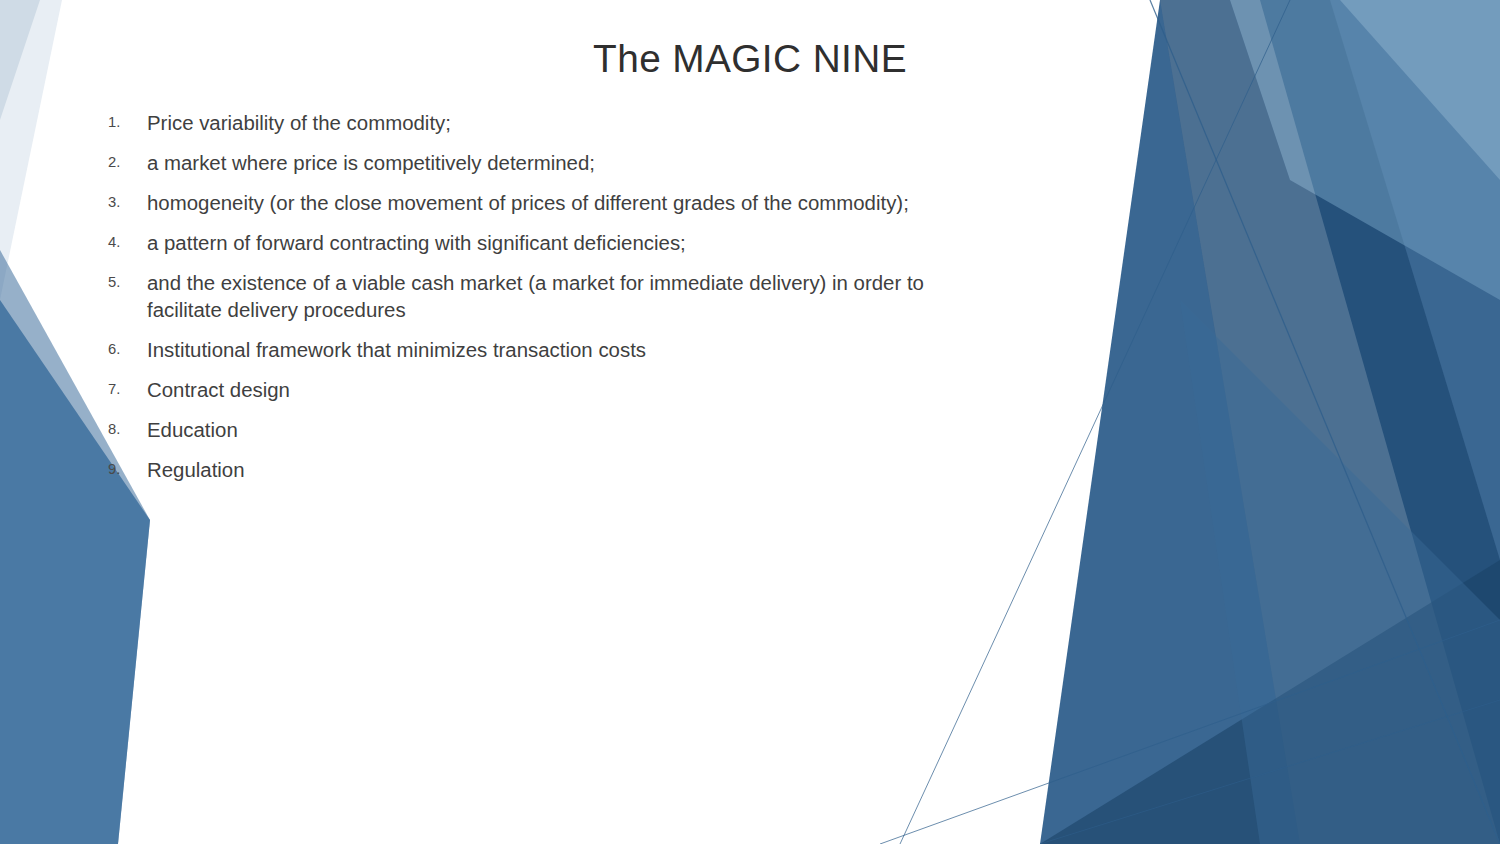The MAGIC NINE
Price variability of the commodity;
a market where price is competitively determined;
homogeneity (or the close movement of prices of different grades of the commodity);
a pattern of forward contracting with significant deficiencies;
and the existence of a viable cash market (a market for immediate delivery) in order to facilitate delivery procedures
Institutional framework that minimizes transaction costs
Contract design
Education
Regulation